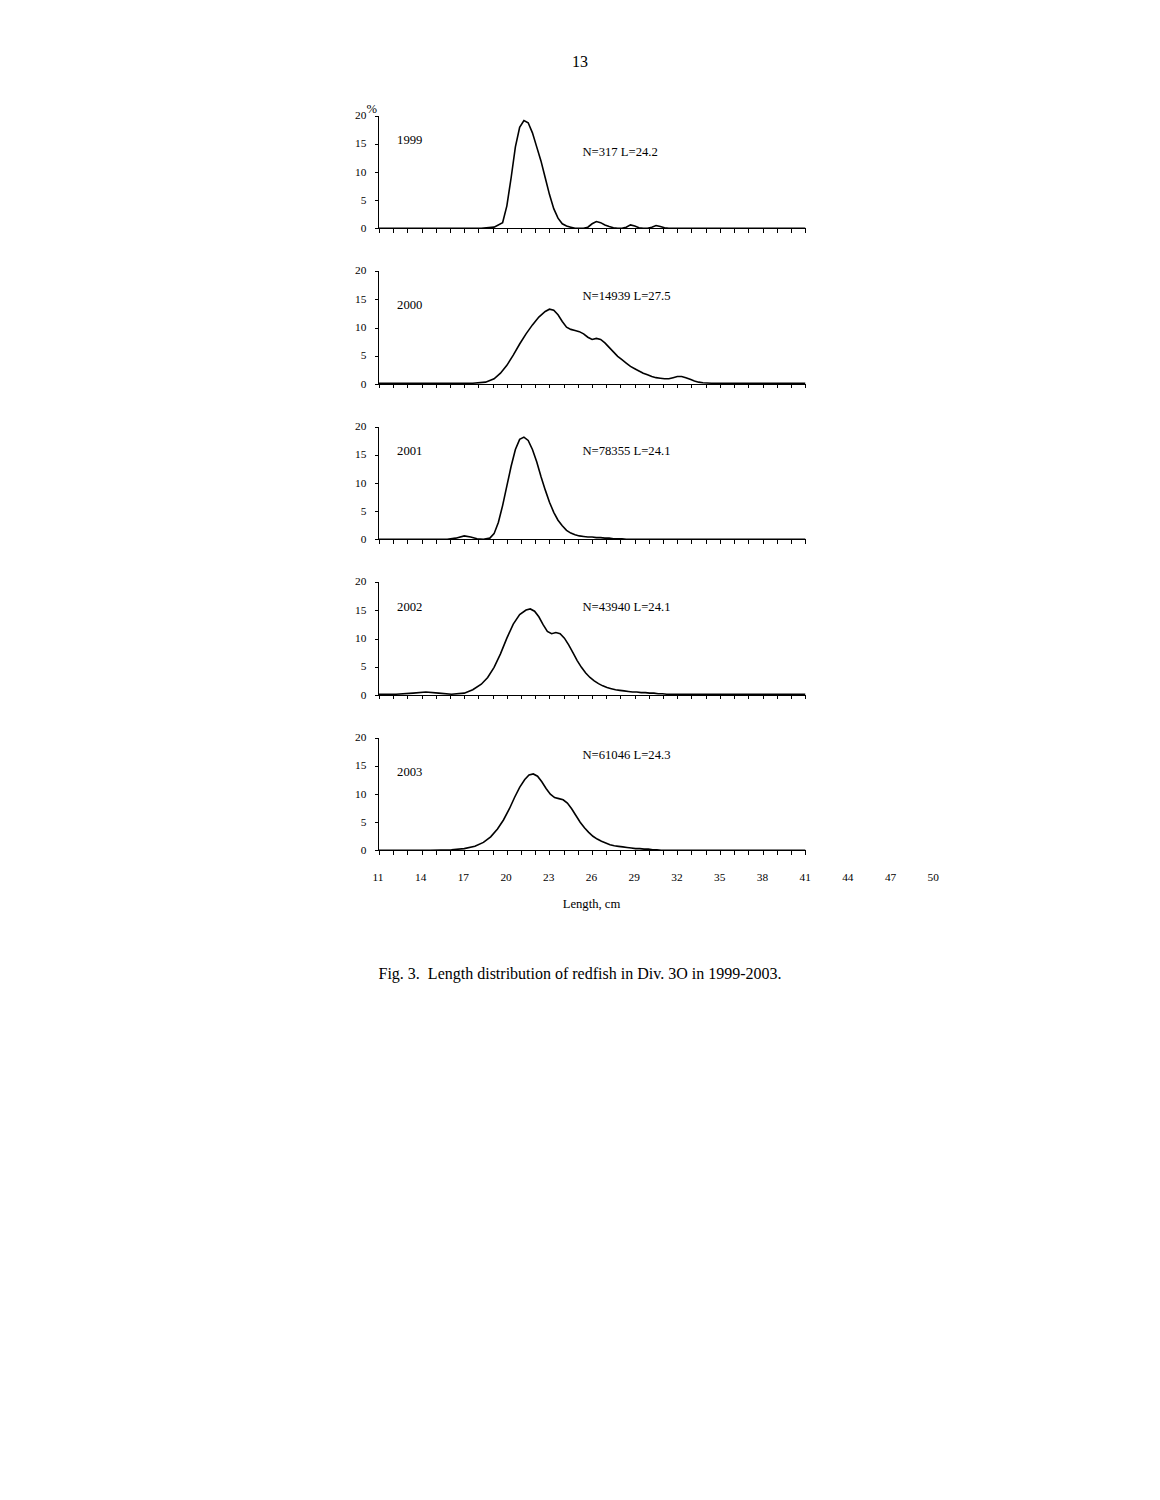13
%
1999
N=317 L=24.2
20 15 10 5 0
2000
N=14939 L=27.5
20 15 10 5 0
2001
N=78355 L=24.1
20 15 10 5 0
2002
N=43940 L=24.1
20 15 10 5 0
2003
N=61046 L=24.3
20 15 10 5 0
11 14 17 20 23 26 29 32 35 38 41 44 47 50
Length, cm
Fig. 3. Length distribution of redfish in Div. 3O in 1999-2003.